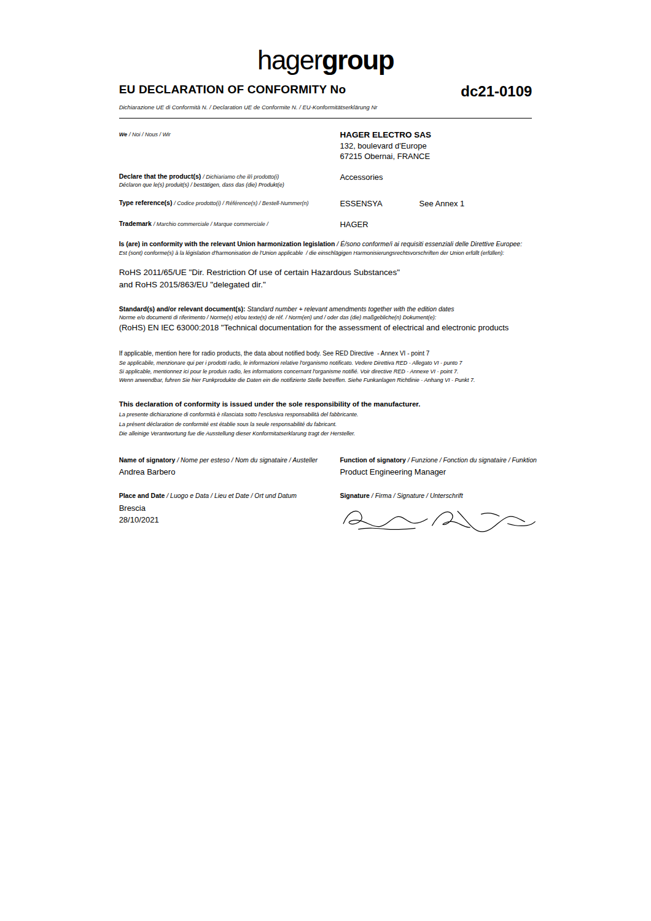hagergroup
EU DECLARATION OF CONFORMITY No
dc21-0109
Dichiarazione UE di Conformità N. / Declaration UE de Conformite N. / EU-Konformitätserklärung Nr
We / Noi / Nous / Wir
HAGER ELECTRO SAS
132, boulevard d'Europe
67215 Obernai, FRANCE
Declare that the product(s) / Dichiariamo che il/i prodotto(i) Déclaron que le(s) produit(s) / bestätigen, dass das (die) Produkt(e)
Accessories
Type reference(s) / Codice prodotto(i) / Référence(s) / Bestell-Nummer(n)
ESSENSYA See Annex 1
Trademark / Marchio commerciale / Marque commerciale /
HAGER
Is (are) in conformity with the relevant Union harmonization legislation / É/sono conforme/i ai requisiti essenziali delle Direttive Europee: Est (sont) conforme(s) à la législation d'harmonisation de l'Union applicable / die einschlägigen Harmonisierungsrechtsvorschriften der Union erfüllt (erfüllen):
RoHS 2011/65/UE "Dir. Restriction Of use of certain Hazardous Substances"
and RoHS 2015/863/EU "delegated dir."
Standard(s) and/or relevant document(s): Standard number + relevant amendments together with the edition dates Norme e/o documenti di riferimento / Norme(s) et/ou texte(s) de réf. / Norm(en) und / oder das (die) maßgebliche(n) Dokument(e):
(RoHS) EN IEC 63000:2018 "Technical documentation for the assessment of electrical and electronic products
If applicable, mention here for radio products, the data about notified body. See RED Directive - Annex VI - point 7
Se applicabile, menzionare qui per i prodotti radio, le informazioni relative l'organismo notificato. Vedere Direttiva RED - Allegato VI - punto 7
Si applicable, mentionnez ici pour le produis radio, les informations concernant l'organisme notifié. Voir directive RED - Annexe VI - point 7.
Wenn anwendbar, fuhren Sie hier Funkprodukte die Daten ein die notifizierte Stelle betreffen. Siehe Funkanlagen Richtlinie - Anhang VI - Punkt 7.
This declaration of conformity is issued under the sole responsibility of the manufacturer.
La presente dichiarazione di conformità è rilasciata sotto l'esclusiva responsabilità del fabbricante.
La présent déclaration de conformité est établie sous la seule responsabilité du fabricant.
Die alleinige Verantwortung fue die Ausstellung dieser Konformitatserklarung tragt der Hersteller.
Name of signatory / Nome per esteso / Nom du signataire / Austeller
Andrea Barbero
Function of signatory / Funzione / Fonction du signataire / Funktion
Product Engineering Manager
Place and Date / Luogo e Data / Lieu et Date / Ort und Datum
Brescia
28/10/2021
Signature / Firma / Signature / Unterschrift